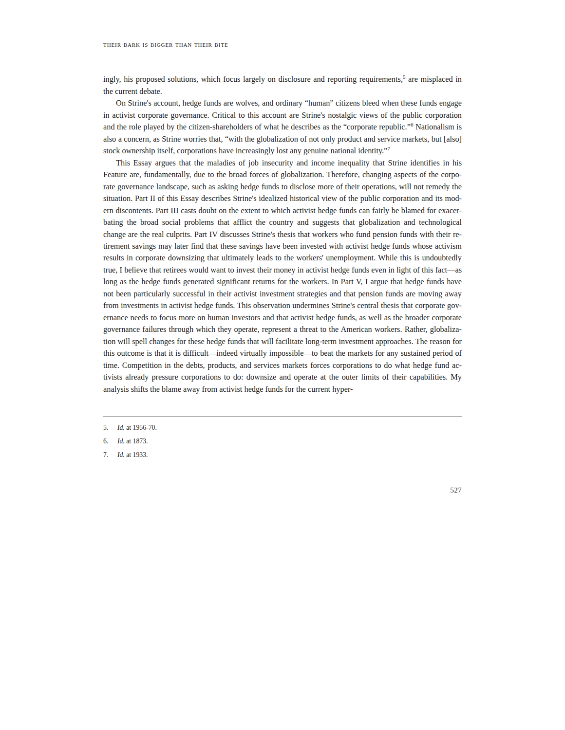Their Bark Is Bigger Than Their Bite
ingly, his proposed solutions, which focus largely on disclosure and reporting requirements,5 are misplaced in the current debate.
On Strine's account, hedge funds are wolves, and ordinary “human” citizens bleed when these funds engage in activist corporate governance. Critical to this account are Strine's nostalgic views of the public corporation and the role played by the citizen-shareholders of what he describes as the “corporate republic.”6 Nationalism is also a concern, as Strine worries that, “with the globalization of not only product and service markets, but [also] stock ownership itself, corporations have increasingly lost any genuine national identity.”7
This Essay argues that the maladies of job insecurity and income inequality that Strine identifies in his Feature are, fundamentally, due to the broad forces of globalization. Therefore, changing aspects of the corporate governance landscape, such as asking hedge funds to disclose more of their operations, will not remedy the situation. Part II of this Essay describes Strine's idealized historical view of the public corporation and its modern discontents. Part III casts doubt on the extent to which activist hedge funds can fairly be blamed for exacerbating the broad social problems that afflict the country and suggests that globalization and technological change are the real culprits. Part IV discusses Strine's thesis that workers who fund pension funds with their retirement savings may later find that these savings have been invested with activist hedge funds whose activism results in corporate downsizing that ultimately leads to the workers' unemployment. While this is undoubtedly true, I believe that retirees would want to invest their money in activist hedge funds even in light of this fact—as long as the hedge funds generated significant returns for the workers. In Part V, I argue that hedge funds have not been particularly successful in their activist investment strategies and that pension funds are moving away from investments in activist hedge funds. This observation undermines Strine's central thesis that corporate governance needs to focus more on human investors and that activist hedge funds, as well as the broader corporate governance failures through which they operate, represent a threat to the American workers. Rather, globalization will spell changes for these hedge funds that will facilitate long-term investment approaches. The reason for this outcome is that it is difficult—indeed virtually impossible—to beat the markets for any sustained period of time. Competition in the debts, products, and services markets forces corporations to do what hedge fund activists already pressure corporations to do: downsize and operate at the outer limits of their capabilities. My analysis shifts the blame away from activist hedge funds for the current hyper-
5. Id. at 1956-70.
6. Id. at 1873.
7. Id. at 1933.
527